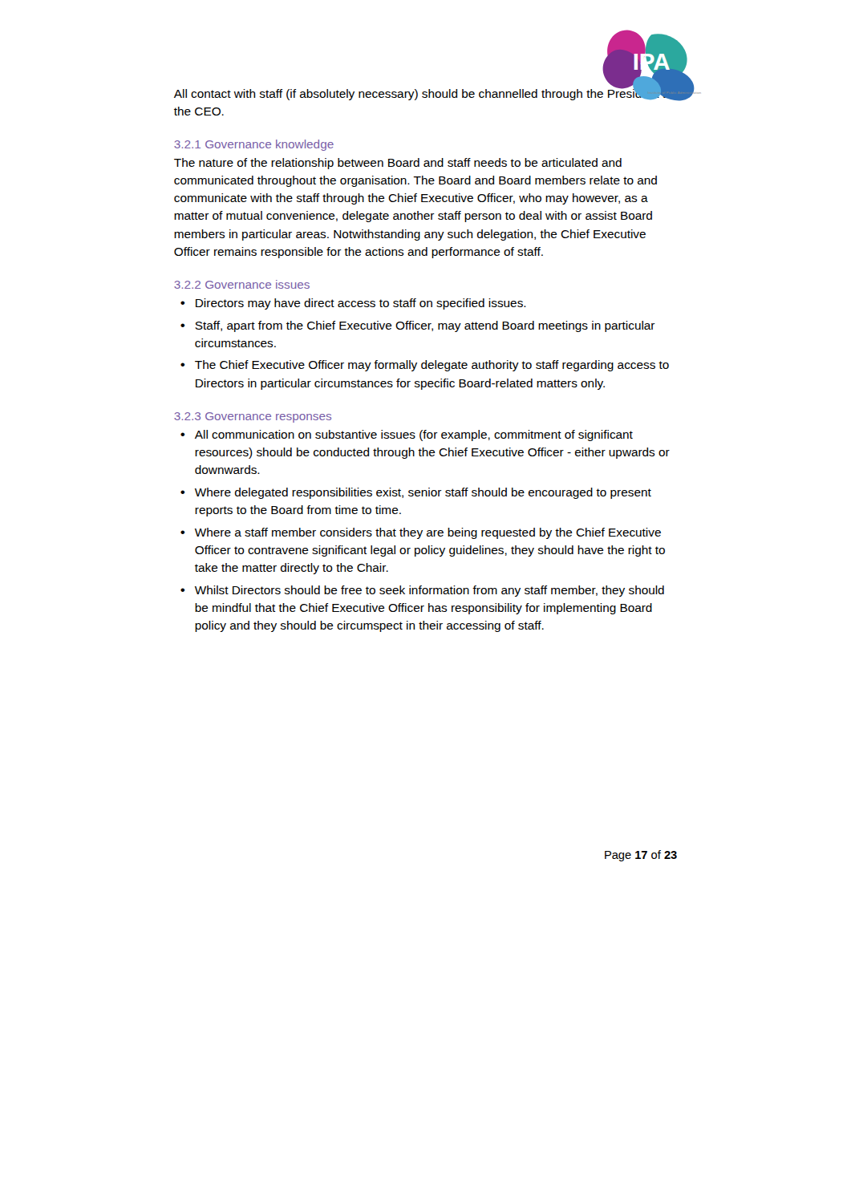IPA
Institute of Public Administration
All contact with staff (if absolutely necessary) should be channelled through the President to the CEO.
3.2.1 Governance knowledge
The nature of the relationship between Board and staff needs to be articulated and communicated throughout the organisation. The Board and Board members relate to and communicate with the staff through the Chief Executive Officer, who may however, as a matter of mutual convenience, delegate another staff person to deal with or assist Board members in particular areas. Notwithstanding any such delegation, the Chief Executive Officer remains responsible for the actions and performance of staff.
3.2.2 Governance issues
Directors may have direct access to staff on specified issues.
Staff, apart from the Chief Executive Officer, may attend Board meetings in particular circumstances.
The Chief Executive Officer may formally delegate authority to staff regarding access to Directors in particular circumstances for specific Board-related matters only.
3.2.3 Governance responses
All communication on substantive issues (for example, commitment of significant resources) should be conducted through the Chief Executive Officer - either upwards or downwards.
Where delegated responsibilities exist, senior staff should be encouraged to present reports to the Board from time to time.
Where a staff member considers that they are being requested by the Chief Executive Officer to contravene significant legal or policy guidelines, they should have the right to take the matter directly to the Chair.
Whilst Directors should be free to seek information from any staff member, they should be mindful that the Chief Executive Officer has responsibility for implementing Board policy and they should be circumspect in their accessing of staff.
Page 17 of 23